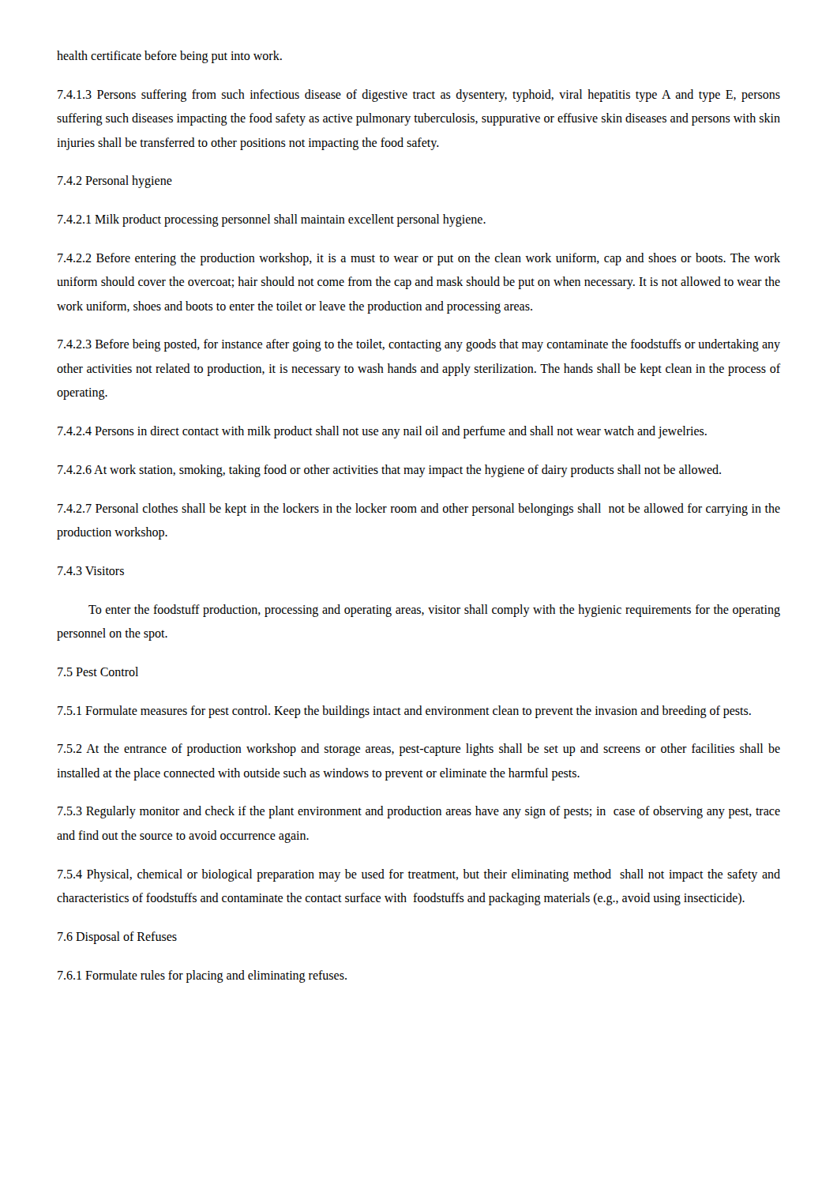health certificate before being put into work.
7.4.1.3 Persons suffering from such infectious disease of digestive tract as dysentery, typhoid, viral hepatitis type A and type E, persons suffering such diseases impacting the food safety as active pulmonary tuberculosis, suppurative or effusive skin diseases and persons with skin injuries shall be transferred to other positions not impacting the food safety.
7.4.2 Personal hygiene
7.4.2.1 Milk product processing personnel shall maintain excellent personal hygiene.
7.4.2.2 Before entering the production workshop, it is a must to wear or put on the clean work uniform, cap and shoes or boots. The work uniform should cover the overcoat; hair should not come from the cap and mask should be put on when necessary. It is not allowed to wear the work uniform, shoes and boots to enter the toilet or leave the production and processing areas.
7.4.2.3 Before being posted, for instance after going to the toilet, contacting any goods that may contaminate the foodstuffs or undertaking any other activities not related to production, it is necessary to wash hands and apply sterilization. The hands shall be kept clean in the process of operating.
7.4.2.4 Persons in direct contact with milk product shall not use any nail oil and perfume and shall not wear watch and jewelries.
7.4.2.6 At work station, smoking, taking food or other activities that may impact the hygiene of dairy products shall not be allowed.
7.4.2.7 Personal clothes shall be kept in the lockers in the locker room and other personal belongings shall not be allowed for carrying in the production workshop.
7.4.3 Visitors
To enter the foodstuff production, processing and operating areas, visitor shall comply with the hygienic requirements for the operating personnel on the spot.
7.5 Pest Control
7.5.1 Formulate measures for pest control. Keep the buildings intact and environment clean to prevent the invasion and breeding of pests.
7.5.2 At the entrance of production workshop and storage areas, pest-capture lights shall be set up and screens or other facilities shall be installed at the place connected with outside such as windows to prevent or eliminate the harmful pests.
7.5.3 Regularly monitor and check if the plant environment and production areas have any sign of pests; in case of observing any pest, trace and find out the source to avoid occurrence again.
7.5.4 Physical, chemical or biological preparation may be used for treatment, but their eliminating method shall not impact the safety and characteristics of foodstuffs and contaminate the contact surface with foodstuffs and packaging materials (e.g., avoid using insecticide).
7.6 Disposal of Refuses
7.6.1 Formulate rules for placing and eliminating refuses.